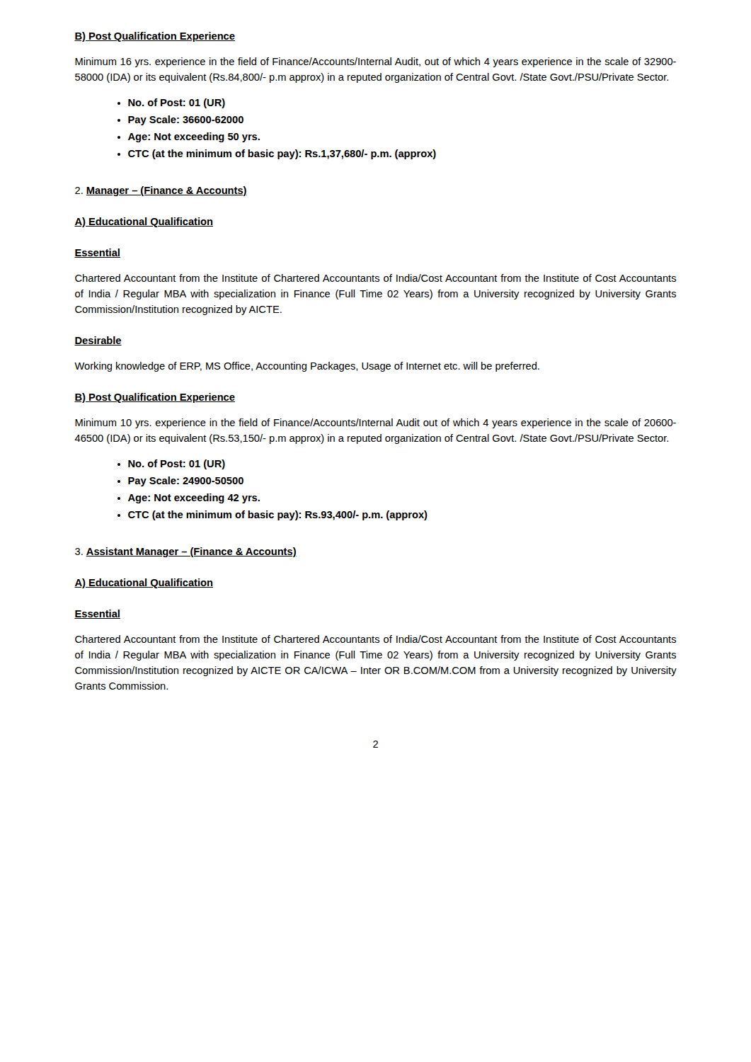B) Post Qualification Experience
Minimum 16 yrs. experience in the field of Finance/Accounts/Internal Audit, out of which 4 years experience in the scale of 32900-58000 (IDA) or its equivalent (Rs.84,800/- p.m approx) in a reputed organization of Central Govt. /State Govt./PSU/Private Sector.
No. of Post: 01 (UR)
Pay Scale: 36600-62000
Age: Not exceeding 50 yrs.
CTC (at the minimum of basic pay): Rs.1,37,680/- p.m. (approx)
2. Manager – (Finance & Accounts)
A) Educational Qualification
Essential
Chartered Accountant from the Institute of Chartered Accountants of India/Cost Accountant from the Institute of Cost Accountants of India / Regular MBA with specialization in Finance (Full Time 02 Years) from a University recognized by University Grants Commission/Institution recognized by AICTE.
Desirable
Working knowledge of ERP, MS Office, Accounting Packages, Usage of Internet etc. will be preferred.
B) Post Qualification Experience
Minimum 10 yrs. experience in the field of Finance/Accounts/Internal Audit out of which 4 years experience in the scale of 20600-46500 (IDA) or its equivalent (Rs.53,150/- p.m approx) in a reputed organization of Central Govt. /State Govt./PSU/Private Sector.
No. of Post: 01 (UR)
Pay Scale: 24900-50500
Age: Not exceeding 42 yrs.
CTC (at the minimum of basic pay): Rs.93,400/- p.m. (approx)
3. Assistant Manager – (Finance & Accounts)
A) Educational Qualification
Essential
Chartered Accountant from the Institute of Chartered Accountants of India/Cost Accountant from the Institute of Cost Accountants of India / Regular MBA with specialization in Finance (Full Time 02 Years) from a University recognized by University Grants Commission/Institution recognized by AICTE OR CA/ICWA – Inter OR B.COM/M.COM from a University recognized by University Grants Commission.
2